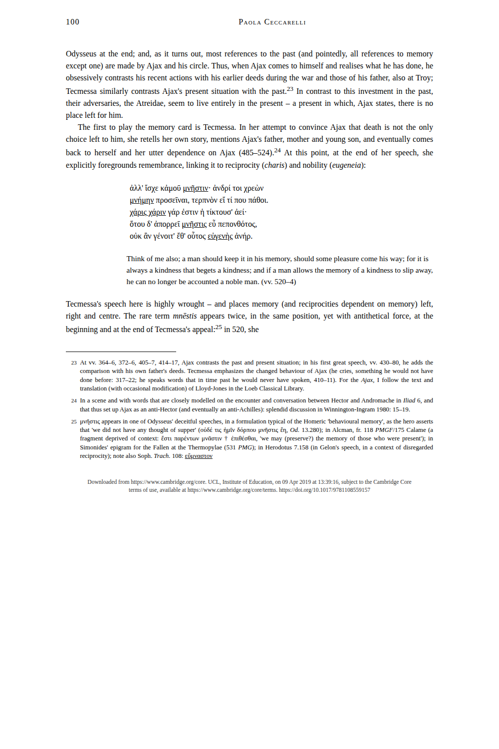100 Paola Ceccarelli
Odysseus at the end; and, as it turns out, most references to the past (and pointedly, all references to memory except one) are made by Ajax and his circle. Thus, when Ajax comes to himself and realises what he has done, he obsessively contrasts his recent actions with his earlier deeds during the war and those of his father, also at Troy; Tecmessa similarly contrasts Ajax's present situation with the past.23 In contrast to this investment in the past, their adversaries, the Atreidae, seem to live entirely in the present – a present in which, Ajax states, there is no place left for him.
The first to play the memory card is Tecmessa. In her attempt to convince Ajax that death is not the only choice left to him, she retells her own story, mentions Ajax's father, mother and young son, and eventually comes back to herself and her utter dependence on Ajax (485–524).24 At this point, at the end of her speech, she explicitly foregrounds remembrance, linking it to reciprocity (charis) and nobility (eugeneia):
ἀλλ' ἴσχε κἀμοῦ μνῆστιν· ἀνδρί τοι χρεὼν
μνήμην προσεῖναι, τερπνὸν εἴ τί που πάθοι.
χάρις χάριν γάρ ἐστιν ἡ τίκτουσ' ἀεί·
ὅτου δ' ἀπορρεῖ μνῆστις εὖ πεπονθότος,
οὐκ ἂν γένοιτ' ἔθ' οὗτος εὐγενὴς ἀνήρ.
Think of me also; a man should keep it in his memory, should some pleasure come his way; for it is always a kindness that begets a kindness; and if a man allows the memory of a kindness to slip away, he can no longer be accounted a noble man. (vv. 520–4)
Tecmessa's speech here is highly wrought – and places memory (and reciprocities dependent on memory) left, right and centre. The rare term mnēstis appears twice, in the same position, yet with antithetical force, at the beginning and at the end of Tecmessa's appeal:25 in 520, she
23 At vv. 364–6, 372–6, 405–7, 414–17, Ajax contrasts the past and present situation; in his first great speech, vv. 430–80, he adds the comparison with his own father's deeds. Tecmessa emphasizes the changed behaviour of Ajax (he cries, something he would not have done before: 317–22; he speaks words that in time past he would never have spoken, 410–11). For the Ajax, I follow the text and translation (with occasional modification) of Lloyd-Jones in the Loeb Classical Library.
24 In a scene and with words that are closely modelled on the encounter and conversation between Hector and Andromache in Iliad 6, and that thus set up Ajax as an anti-Hector (and eventually an anti-Achilles): splendid discussion in Winnington-Ingram 1980: 15–19.
25 μνῆστις appears in one of Odysseus' deceitful speeches, in a formulation typical of the Homeric 'behavioural memory', as the hero asserts that 'we did not have any thought of supper' (οὐδέ τις ἡμῖν δόρπου μνῆστις ἔη, Od. 13.280); in Alcman, fr. 118 PMGF/175 Calame (a fragment deprived of context: ἔστι παρέντων μνᾶστιν † ἐπιθέσθαι, 'we may (preserve?) the memory of those who were present'); in Simonides' epigram for the Fallen at the Thermopylae (531 PMG); in Herodotus 7.158 (in Gelon's speech, in a context of disregarded reciprocity); note also Soph. Trach. 108: εὔμναστον
Downloaded from https://www.cambridge.org/core. UCL, Institute of Education, on 09 Apr 2019 at 13:39:16, subject to the Cambridge Core
terms of use, available at https://www.cambridge.org/core/terms. https://doi.org/10.1017/9781108559157